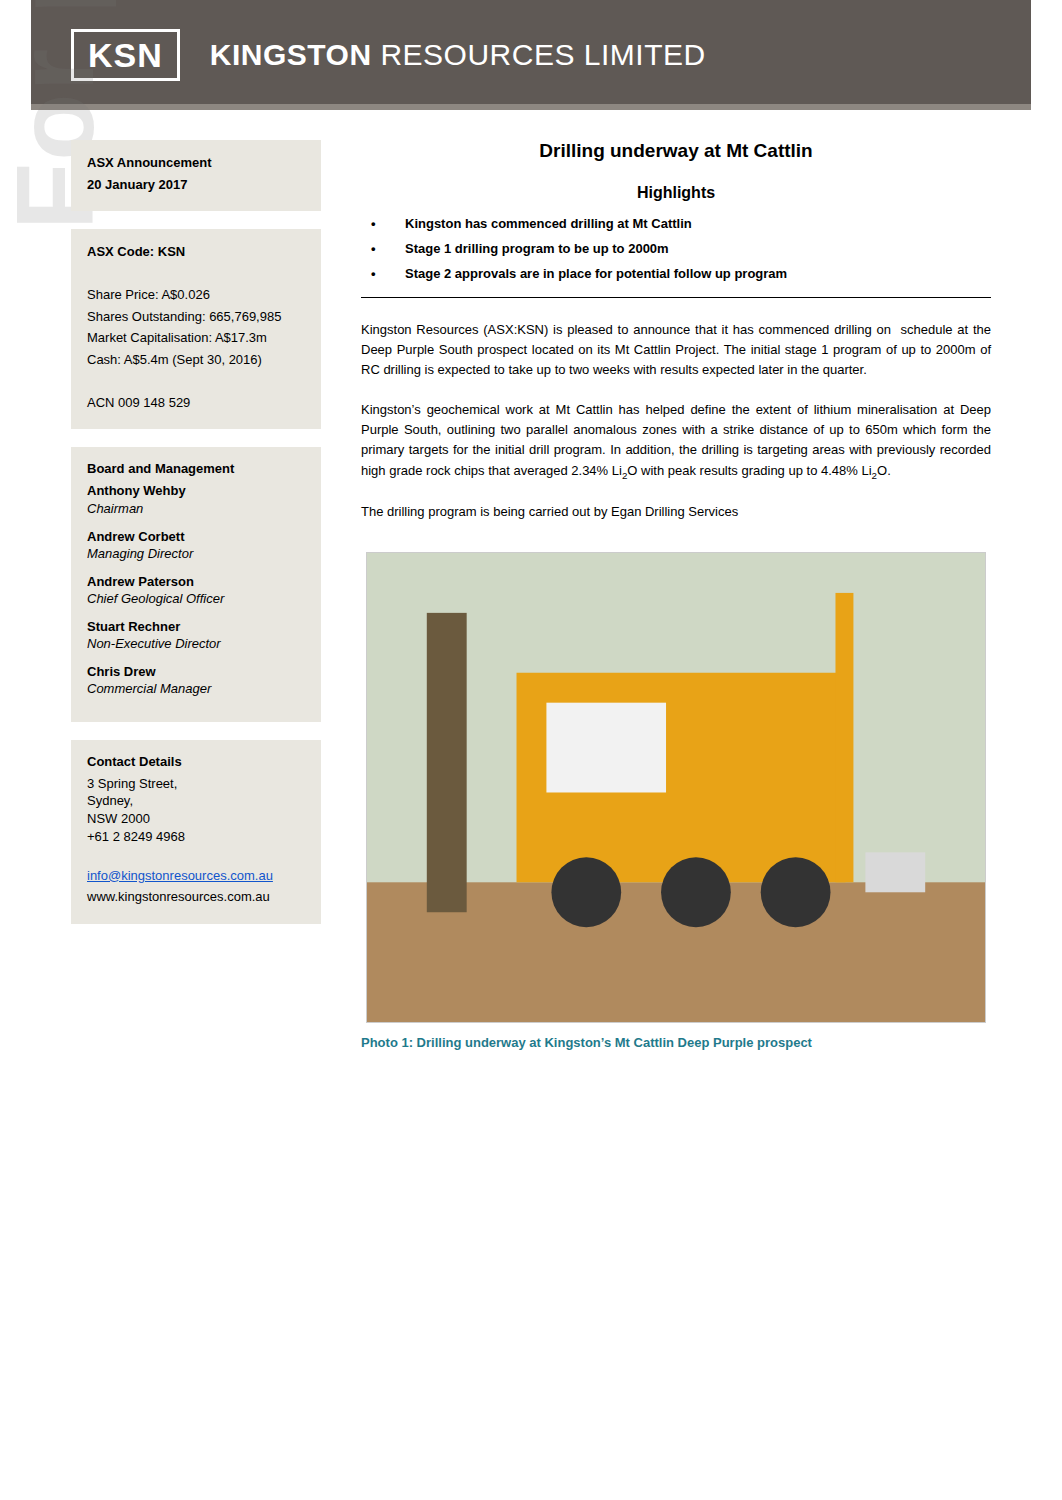KSN
KINGSTON RESOURCES LIMITED
For personal use only
ASX Announcement
20 January 2017
ASX Code: KSN
Share Price: A$0.026
Shares Outstanding: 665,769,985
Market Capitalisation: A$17.3m
Cash: A$5.4m (Sept 30, 2016)
ACN 009 148 529
Board and Management
Anthony Wehby
Chairman
Andrew Corbett
Managing Director
Andrew Paterson
Chief Geological Officer
Stuart Rechner
Non-Executive Director
Chris Drew
Commercial Manager
Contact Details
3 Spring Street,
Sydney,
NSW 2000
+61 2 8249 4968
info@kingstonresources.com.au
www.kingstonresources.com.au
Drilling underway at Mt Cattlin
Highlights
Kingston has commenced drilling at Mt Cattlin
Stage 1 drilling program to be up to 2000m
Stage 2 approvals are in place for potential follow up program
Kingston Resources (ASX:KSN) is pleased to announce that it has commenced drilling on schedule at the Deep Purple South prospect located on its Mt Cattlin Project. The initial stage 1 program of up to 2000m of RC drilling is expected to take up to two weeks with results expected later in the quarter.
Kingston’s geochemical work at Mt Cattlin has helped define the extent of lithium mineralisation at Deep Purple South, outlining two parallel anomalous zones with a strike distance of up to 650m which form the primary targets for the initial drill program. In addition, the drilling is targeting areas with previously recorded high grade rock chips that averaged 2.34% Li2O with peak results grading up to 4.48% Li2O.
The drilling program is being carried out by Egan Drilling Services
Photo 1: Drilling underway at Kingston’s Mt Cattlin Deep Purple prospect